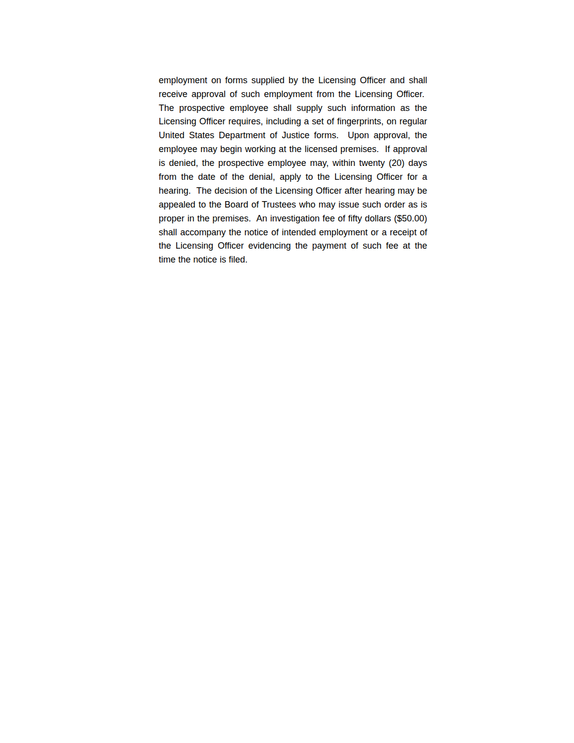employment on forms supplied by the Licensing Officer and shall receive approval of such employment from the Licensing Officer. The prospective employee shall supply such information as the Licensing Officer requires, including a set of fingerprints, on regular United States Department of Justice forms. Upon approval, the employee may begin working at the licensed premises. If approval is denied, the prospective employee may, within twenty (20) days from the date of the denial, apply to the Licensing Officer for a hearing. The decision of the Licensing Officer after hearing may be appealed to the Board of Trustees who may issue such order as is proper in the premises. An investigation fee of fifty dollars ($50.00) shall accompany the notice of intended employment or a receipt of the Licensing Officer evidencing the payment of such fee at the time the notice is filed.